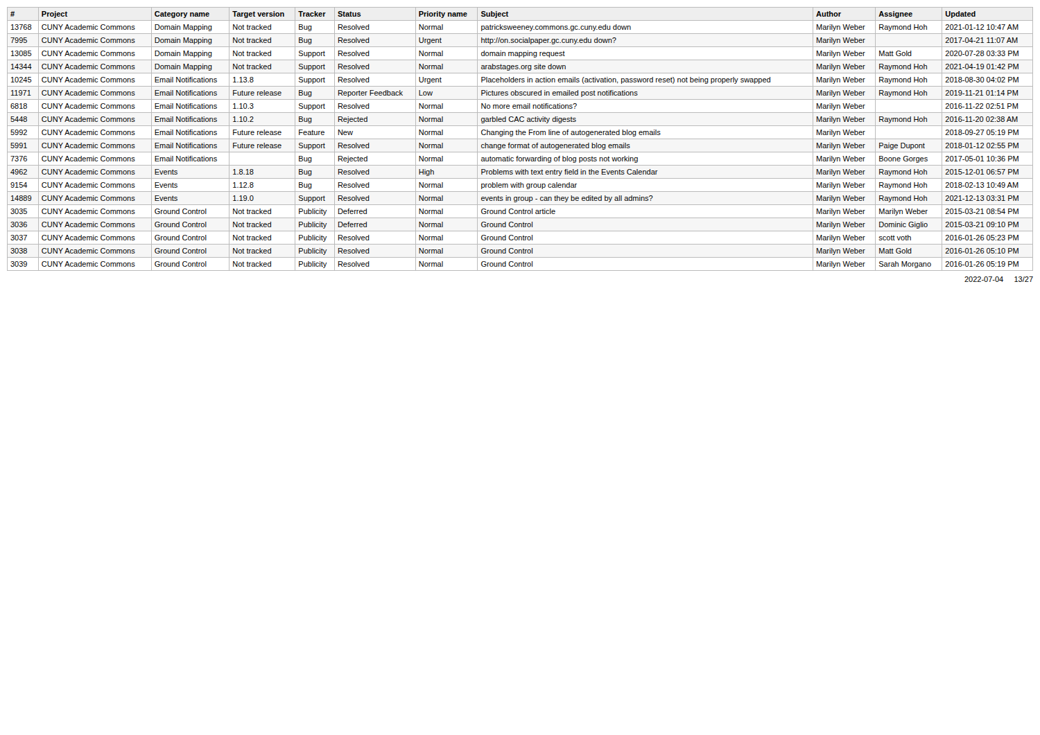| # | Project | Category name | Target version | Tracker | Status | Priority name | Subject | Author | Assignee | Updated |
| --- | --- | --- | --- | --- | --- | --- | --- | --- | --- | --- |
| 13768 | CUNY Academic Commons | Domain Mapping | Not tracked | Bug | Resolved | Normal | patricksweeney.commons.gc.cuny.edu down | Marilyn Weber | Raymond Hoh | 2021-01-12 10:47 AM |
| 7995 | CUNY Academic Commons | Domain Mapping | Not tracked | Bug | Resolved | Urgent | http://on.socialpaper.gc.cuny.edu down? | Marilyn Weber | | 2017-04-21 11:07 AM |
| 13085 | CUNY Academic Commons | Domain Mapping | Not tracked | Support | Resolved | Normal | domain mapping request | Marilyn Weber | Matt Gold | 2020-07-28 03:33 PM |
| 14344 | CUNY Academic Commons | Domain Mapping | Not tracked | Support | Resolved | Normal | arabstages.org site down | Marilyn Weber | Raymond Hoh | 2021-04-19 01:42 PM |
| 10245 | CUNY Academic Commons | Email Notifications | 1.13.8 | Support | Resolved | Urgent | Placeholders in action emails (activation, password reset) not being properly swapped | Marilyn Weber | Raymond Hoh | 2018-08-30 04:02 PM |
| 11971 | CUNY Academic Commons | Email Notifications | Future release | Bug | Reporter Feedback | Low | Pictures obscured in emailed post notifications | Marilyn Weber | Raymond Hoh | 2019-11-21 01:14 PM |
| 6818 | CUNY Academic Commons | Email Notifications | 1.10.3 | Support | Resolved | Normal | No more email notifications? | Marilyn Weber | | 2016-11-22 02:51 PM |
| 5448 | CUNY Academic Commons | Email Notifications | 1.10.2 | Bug | Rejected | Normal | garbled CAC activity digests | Marilyn Weber | Raymond Hoh | 2016-11-20 02:38 AM |
| 5992 | CUNY Academic Commons | Email Notifications | Future release | Feature | New | Normal | Changing the From line of autogenerated blog emails | Marilyn Weber | | 2018-09-27 05:19 PM |
| 5991 | CUNY Academic Commons | Email Notifications | Future release | Support | Resolved | Normal | change format of autogenerated blog emails | Marilyn Weber | Paige Dupont | 2018-01-12 02:55 PM |
| 7376 | CUNY Academic Commons | Email Notifications | | Bug | Rejected | Normal | automatic forwarding of blog posts not working | Marilyn Weber | Boone Gorges | 2017-05-01 10:36 PM |
| 4962 | CUNY Academic Commons | Events | 1.8.18 | Bug | Resolved | High | Problems with text entry field in the Events Calendar | Marilyn Weber | Raymond Hoh | 2015-12-01 06:57 PM |
| 9154 | CUNY Academic Commons | Events | 1.12.8 | Bug | Resolved | Normal | problem with group calendar | Marilyn Weber | Raymond Hoh | 2018-02-13 10:49 AM |
| 14889 | CUNY Academic Commons | Events | 1.19.0 | Support | Resolved | Normal | events in group - can they be edited by all admins? | Marilyn Weber | Raymond Hoh | 2021-12-13 03:31 PM |
| 3035 | CUNY Academic Commons | Ground Control | Not tracked | Publicity | Deferred | Normal | Ground Control article | Marilyn Weber | Marilyn Weber | 2015-03-21 08:54 PM |
| 3036 | CUNY Academic Commons | Ground Control | Not tracked | Publicity | Deferred | Normal | Ground Control | Marilyn Weber | Dominic Giglio | 2015-03-21 09:10 PM |
| 3037 | CUNY Academic Commons | Ground Control | Not tracked | Publicity | Resolved | Normal | Ground Control | Marilyn Weber | scott voth | 2016-01-26 05:23 PM |
| 3038 | CUNY Academic Commons | Ground Control | Not tracked | Publicity | Resolved | Normal | Ground Control | Marilyn Weber | Matt Gold | 2016-01-26 05:10 PM |
| 3039 | CUNY Academic Commons | Ground Control | Not tracked | Publicity | Resolved | Normal | Ground Control | Marilyn Weber | Sarah Morgano | 2016-01-26 05:19 PM |
2022-07-04 13/27